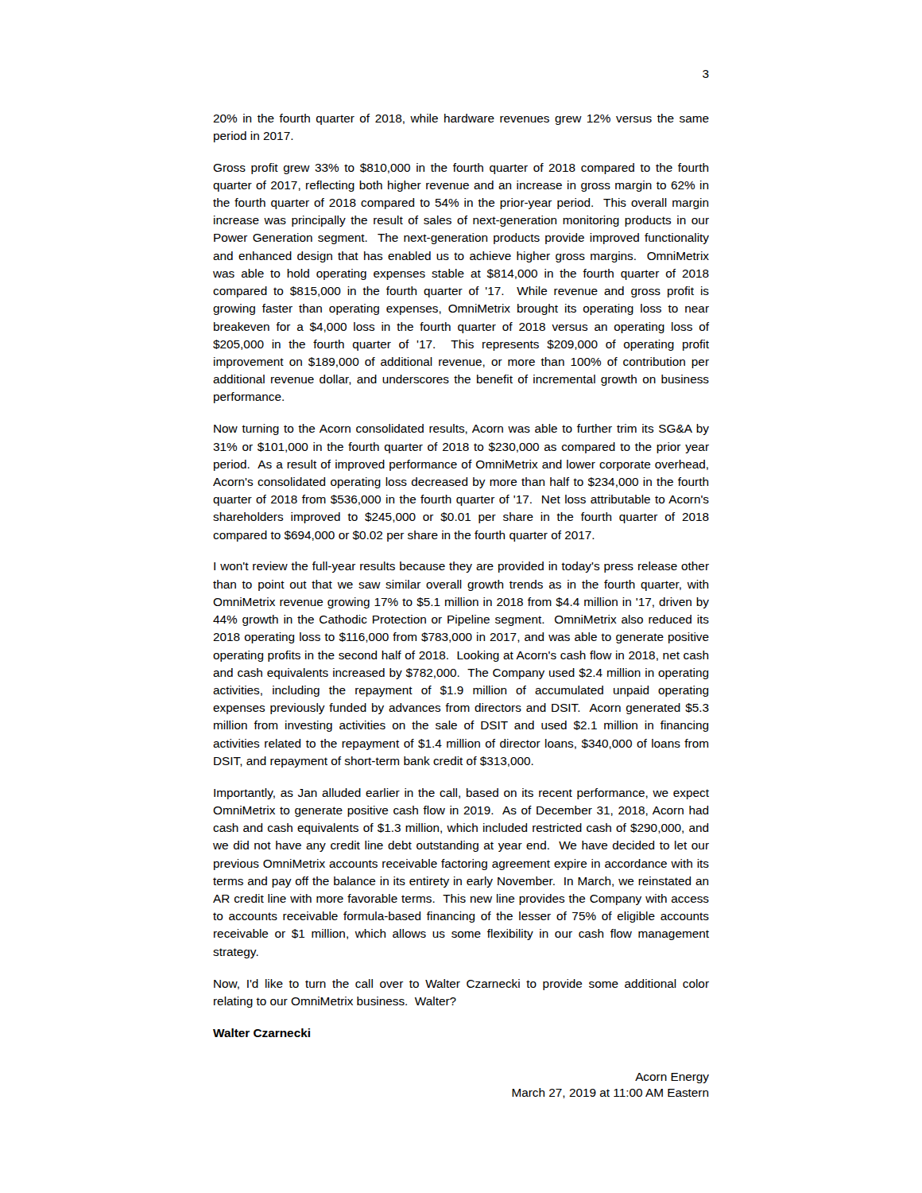3
20% in the fourth quarter of 2018, while hardware revenues grew 12% versus the same period in 2017.
Gross profit grew 33% to $810,000 in the fourth quarter of 2018 compared to the fourth quarter of 2017, reflecting both higher revenue and an increase in gross margin to 62% in the fourth quarter of 2018 compared to 54% in the prior-year period. This overall margin increase was principally the result of sales of next-generation monitoring products in our Power Generation segment. The next-generation products provide improved functionality and enhanced design that has enabled us to achieve higher gross margins. OmniMetrix was able to hold operating expenses stable at $814,000 in the fourth quarter of 2018 compared to $815,000 in the fourth quarter of '17. While revenue and gross profit is growing faster than operating expenses, OmniMetrix brought its operating loss to near breakeven for a $4,000 loss in the fourth quarter of 2018 versus an operating loss of $205,000 in the fourth quarter of '17. This represents $209,000 of operating profit improvement on $189,000 of additional revenue, or more than 100% of contribution per additional revenue dollar, and underscores the benefit of incremental growth on business performance.
Now turning to the Acorn consolidated results, Acorn was able to further trim its SG&A by 31% or $101,000 in the fourth quarter of 2018 to $230,000 as compared to the prior year period. As a result of improved performance of OmniMetrix and lower corporate overhead, Acorn's consolidated operating loss decreased by more than half to $234,000 in the fourth quarter of 2018 from $536,000 in the fourth quarter of '17. Net loss attributable to Acorn's shareholders improved to $245,000 or $0.01 per share in the fourth quarter of 2018 compared to $694,000 or $0.02 per share in the fourth quarter of 2017.
I won't review the full-year results because they are provided in today's press release other than to point out that we saw similar overall growth trends as in the fourth quarter, with OmniMetrix revenue growing 17% to $5.1 million in 2018 from $4.4 million in '17, driven by 44% growth in the Cathodic Protection or Pipeline segment. OmniMetrix also reduced its 2018 operating loss to $116,000 from $783,000 in 2017, and was able to generate positive operating profits in the second half of 2018. Looking at Acorn's cash flow in 2018, net cash and cash equivalents increased by $782,000. The Company used $2.4 million in operating activities, including the repayment of $1.9 million of accumulated unpaid operating expenses previously funded by advances from directors and DSIT. Acorn generated $5.3 million from investing activities on the sale of DSIT and used $2.1 million in financing activities related to the repayment of $1.4 million of director loans, $340,000 of loans from DSIT, and repayment of short-term bank credit of $313,000.
Importantly, as Jan alluded earlier in the call, based on its recent performance, we expect OmniMetrix to generate positive cash flow in 2019. As of December 31, 2018, Acorn had cash and cash equivalents of $1.3 million, which included restricted cash of $290,000, and we did not have any credit line debt outstanding at year end. We have decided to let our previous OmniMetrix accounts receivable factoring agreement expire in accordance with its terms and pay off the balance in its entirety in early November. In March, we reinstated an AR credit line with more favorable terms. This new line provides the Company with access to accounts receivable formula-based financing of the lesser of 75% of eligible accounts receivable or $1 million, which allows us some flexibility in our cash flow management strategy.
Now, I'd like to turn the call over to Walter Czarnecki to provide some additional color relating to our OmniMetrix business. Walter?
Walter Czarnecki
Acorn Energy
March 27, 2019 at 11:00 AM Eastern